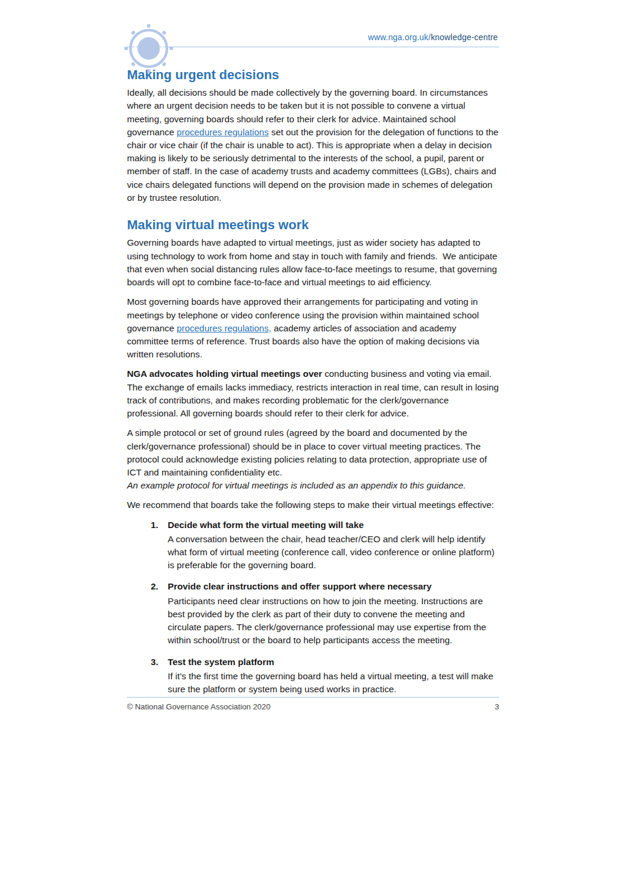www.nga.org.uk/knowledge-centre
Making urgent decisions
Ideally, all decisions should be made collectively by the governing board. In circumstances where an urgent decision needs to be taken but it is not possible to convene a virtual meeting, governing boards should refer to their clerk for advice. Maintained school governance procedures regulations set out the provision for the delegation of functions to the chair or vice chair (if the chair is unable to act). This is appropriate when a delay in decision making is likely to be seriously detrimental to the interests of the school, a pupil, parent or member of staff. In the case of academy trusts and academy committees (LGBs), chairs and vice chairs delegated functions will depend on the provision made in schemes of delegation or by trustee resolution.
Making virtual meetings work
Governing boards have adapted to virtual meetings, just as wider society has adapted to using technology to work from home and stay in touch with family and friends. We anticipate that even when social distancing rules allow face-to-face meetings to resume, that governing boards will opt to combine face-to-face and virtual meetings to aid efficiency.
Most governing boards have approved their arrangements for participating and voting in meetings by telephone or video conference using the provision within maintained school governance procedures regulations, academy articles of association and academy committee terms of reference. Trust boards also have the option of making decisions via written resolutions.
NGA advocates holding virtual meetings over conducting business and voting via email. The exchange of emails lacks immediacy, restricts interaction in real time, can result in losing track of contributions, and makes recording problematic for the clerk/governance professional. All governing boards should refer to their clerk for advice.
A simple protocol or set of ground rules (agreed by the board and documented by the clerk/governance professional) should be in place to cover virtual meeting practices. The protocol could acknowledge existing policies relating to data protection, appropriate use of ICT and maintaining confidentiality etc.
An example protocol for virtual meetings is included as an appendix to this guidance.
We recommend that boards take the following steps to make their virtual meetings effective:
Decide what form the virtual meeting will take
A conversation between the chair, head teacher/CEO and clerk will help identify what form of virtual meeting (conference call, video conference or online platform) is preferable for the governing board.
Provide clear instructions and offer support where necessary
Participants need clear instructions on how to join the meeting. Instructions are best provided by the clerk as part of their duty to convene the meeting and circulate papers. The clerk/governance professional may use expertise from the within school/trust or the board to help participants access the meeting.
Test the system platform
If it’s the first time the governing board has held a virtual meeting, a test will make sure the platform or system being used works in practice.
© National Governance Association 2020 3